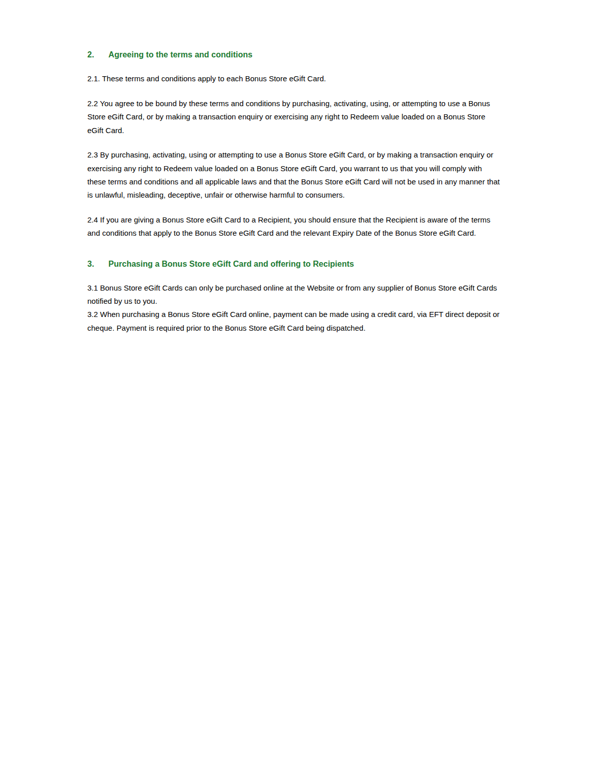2. Agreeing to the terms and conditions
2.1. These terms and conditions apply to each Bonus Store eGift Card.
2.2 You agree to be bound by these terms and conditions by purchasing, activating, using, or attempting to use a Bonus Store eGift Card, or by making a transaction enquiry or exercising any right to Redeem value loaded on a Bonus Store eGift Card.
2.3 By purchasing, activating, using or attempting to use a Bonus Store eGift Card, or by making a transaction enquiry or exercising any right to Redeem value loaded on a Bonus Store eGift Card, you warrant to us that you will comply with these terms and conditions and all applicable laws and that the Bonus Store eGift Card will not be used in any manner that is unlawful, misleading, deceptive, unfair or otherwise harmful to consumers.
2.4 If you are giving a Bonus Store eGift Card to a Recipient, you should ensure that the Recipient is aware of the terms and conditions that apply to the Bonus Store eGift Card and the relevant Expiry Date of the Bonus Store eGift Card.
3. Purchasing a Bonus Store eGift Card and offering to Recipients
3.1 Bonus Store eGift Cards can only be purchased online at the Website or from any supplier of Bonus Store eGift Cards notified by us to you.
3.2 When purchasing a Bonus Store eGift Card online, payment can be made using a credit card, via EFT direct deposit or cheque. Payment is required prior to the Bonus Store eGift Card being dispatched.